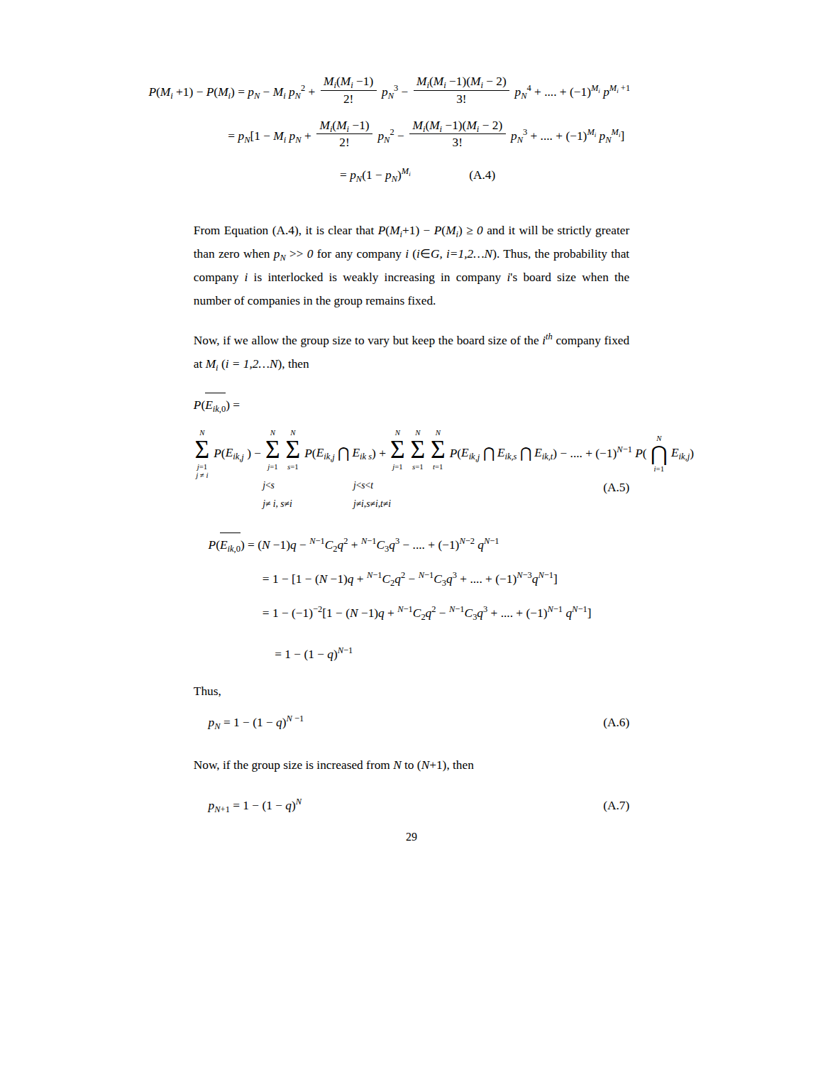P(Mi +1) − P(Mi) = pN − Mi pN2 + Mi(Mi −1) 2! pN3 − Mi(Mi −1)(Mi − 2) 3! pN4 + .... + (−1)Mi pMi +1
= pN[1 − Mi pN + Mi(Mi −1) 2! pN2 − Mi(Mi −1)(Mi − 2) 3! pN3 + .... + (−1)Mi pNMi]
= pN(1 − pN)Mi
(A.4)
From Equation (A.4), it is clear that P(Mi+1) − P(Mi) ≥ 0 and it will be strictly greater than zero when pN >> 0 for any company i (i∈G, i=1,2…N). Thus, the probability that company i is interlocked is weakly increasing in company i's board size when the number of companies in the group remains fixed.
Now, if we allow the group size to vary but keep the board size of the ith company fixed at Mi (i = 1,2…N), then
P(Eik,0) =
N Σ j=1 j ≠ i P(Eik,j ) − N Σ j=1 N Σ s=1 P(Eik,j ⋂ Eik s) + N Σ j=1 N Σ s=1 N Σ t=1 P(Eik,j ⋂ Eik,s ⋂ Eik,t) − .... + (−1)N−1 P( N ⋂ i=1 Eik,j)
j<s
j≠ i, s≠i j<s<t
j≠i,s≠i,t≠i
(A.5)
P(Eik,0) = (N −1)q − N−1C2q2 + N−1C3q3 − .... + (−1)N−2 qN−1
= 1 − [1 − (N −1)q + N−1C2q2 − N−1C3q3 + .... + (−1)N−3qN−1]
= 1 − (−1)−2[1 − (N −1)q + N−1C2q2 − N−1C3q3 + .... + (−1)N−1 qN−1]
= 1 − (1 − q)N−1
Thus,
pN = 1 − (1 − q)N −1
(A.6)
Now, if the group size is increased from N to (N+1), then
pN+1 = 1 − (1 − q)N
(A.7)
29